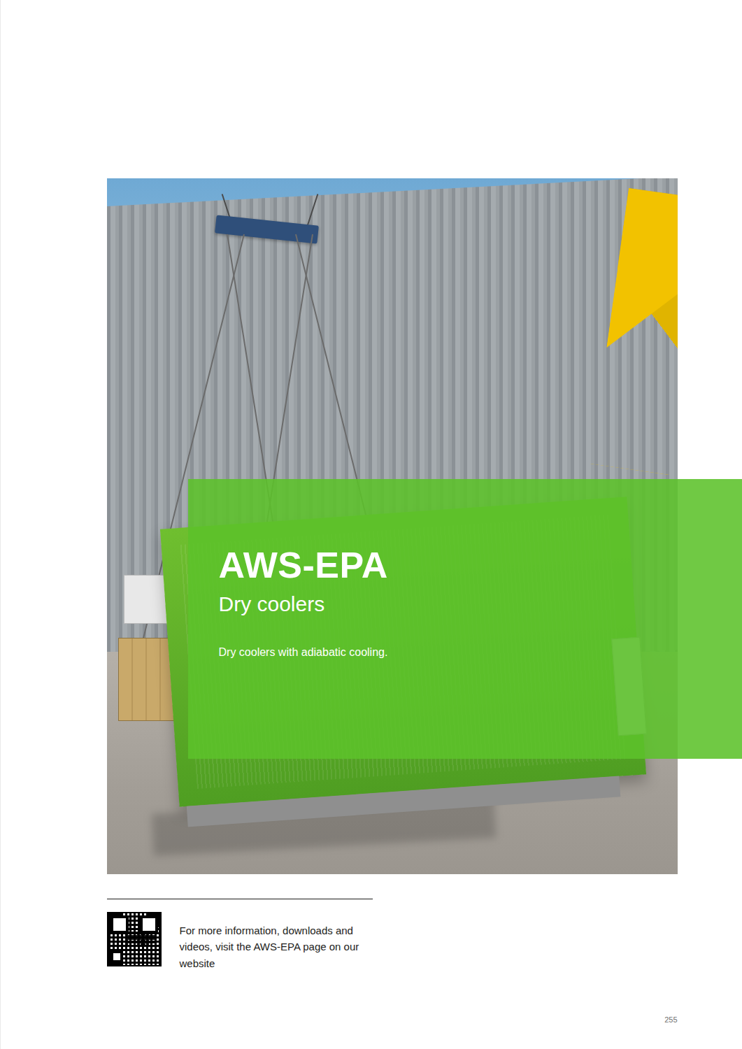AWS-EPA
Dry coolers
Dry coolers with adiabatic cooling.
For more information, downloads and videos, visit the AWS-EPA page on our website
255